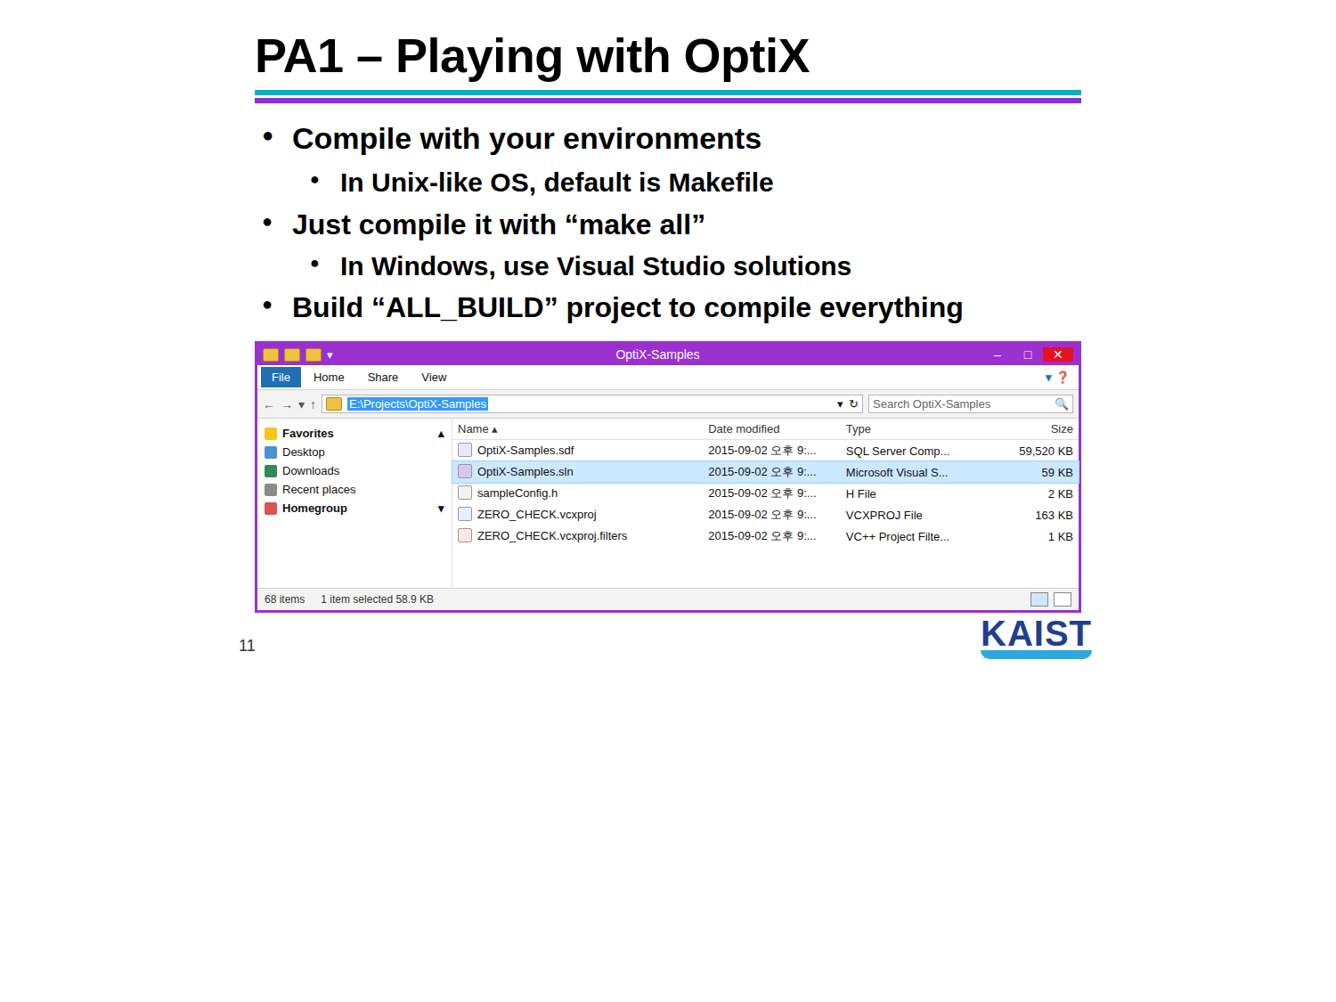PA1 – Playing with OptiX
Compile with your environments
In Unix-like OS, default is Makefile
Just compile it with “make all”
In Windows, use Visual Studio solutions
Build “ALL_BUILD” project to compile everything
▾
OptiX-Samples
–□✕
File
Home
Share
View
▾ ❓
← → ▾ ↑
E:\Projects\OptiX-Samples ▾ ↻
Search OptiX-Samples 🔍
Favorites▴
Desktop
Downloads
Recent places
Homegroup▾
| Name ▴ | Date modified | Type | Size |
| --- | --- | --- | --- |
| OptiX-Samples.sdf | 2015-09-02 오후 9:... | SQL Server Comp... | 59,520 KB |
| OptiX-Samples.sln | 2015-09-02 오후 9:... | Microsoft Visual S... | 59 KB |
| sampleConfig.h | 2015-09-02 오후 9:... | H File | 2 KB |
| ZERO_CHECK.vcxproj | 2015-09-02 오후 9:... | VCXPROJ File | 163 KB |
| ZERO_CHECK.vcxproj.filters | 2015-09-02 오후 9:... | VC++ Project Filte... | 1 KB |
68 items 1 item selected 58.9 KB
11
KAIST